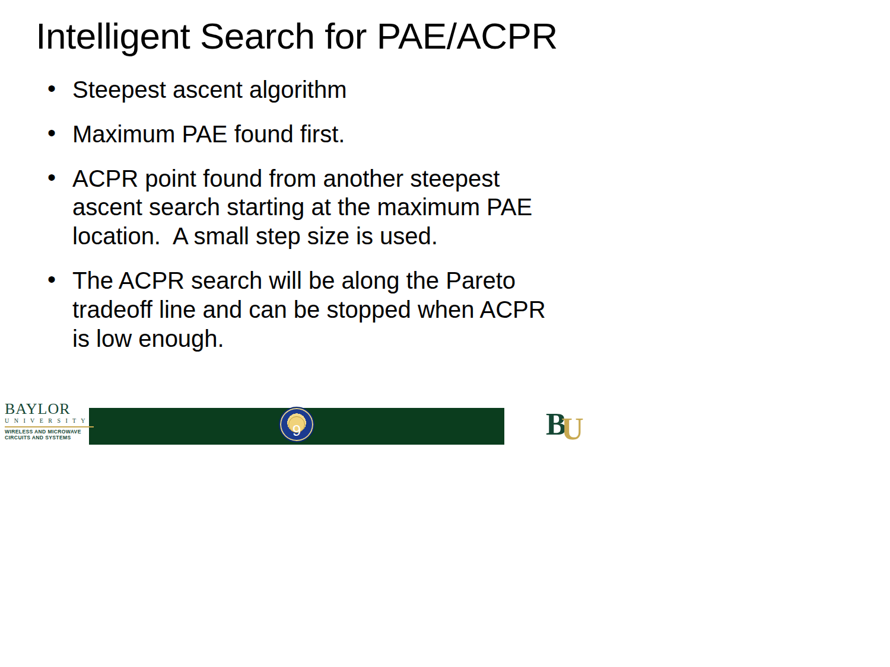Intelligent Search for PAE/ACPR
Steepest ascent algorithm
Maximum PAE found first.
ACPR point found from another steepest ascent search starting at the maximum PAE location. A small step size is used.
The ACPR search will be along the Pareto tradeoff line and can be stopped when ACPR is low enough.
9
BAYLOR
U N I V E R S I T Y
WIRELESS AND MICROWAVE
CIRCUITS AND SYSTEMS
B U